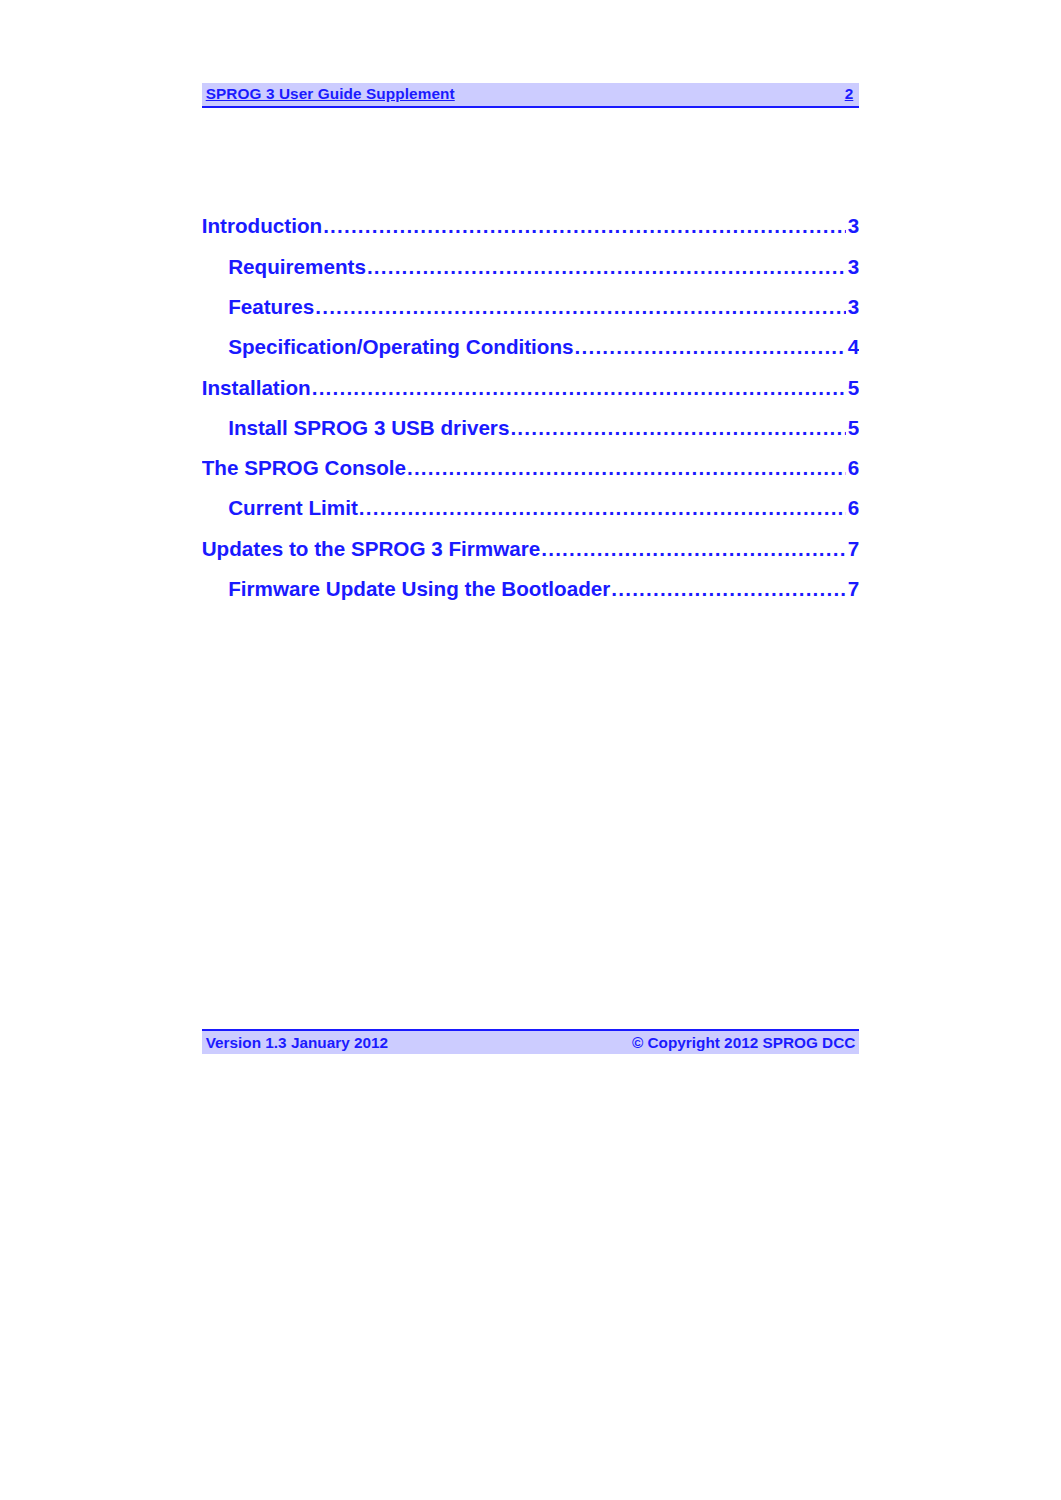SPROG 3 User Guide Supplement 2
Introduction ..................................................................................... 3
Requirements .............................................................................. 3
Features ....................................................................................... 3
Specification/Operating Conditions .......................................... 4
Installation ....................................................................................... 5
Install SPROG 3 USB drivers ..................................................... 5
The SPROG Console ....................................................................... 6
Current Limit ................................................................................ 6
Updates to the SPROG 3 Firmware .............................................. 7
Firmware Update Using the Bootloader ................................... 7
Version 1.3 January 2012 © Copyright 2012 SPROG DCC